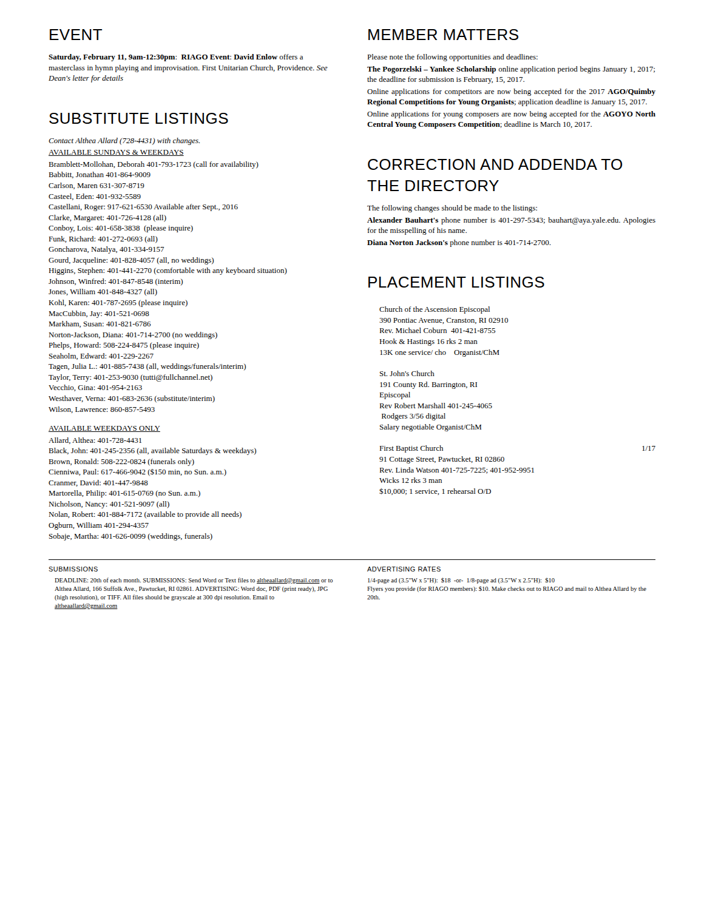EVENT
Saturday, February 11, 9am-12:30pm: RIAGO Event: David Enlow offers a masterclass in hymn playing and improvisation. First Unitarian Church, Providence. See Dean's letter for details
SUBSTITUTE LISTINGS
Contact Althea Allard (728-4431) with changes.
AVAILABLE SUNDAYS & WEEKDAYS
Bramblett-Mollohan, Deborah 401-793-1723 (call for availability)
Babbitt, Jonathan 401-864-9009
Carlson, Maren 631-307-8719
Casteel, Eden: 401-932-5589
Castellani, Roger: 917-621-6530 Available after Sept., 2016
Clarke, Margaret: 401-726-4128 (all)
Conboy, Lois: 401-658-3838 (please inquire)
Funk, Richard: 401-272-0693 (all)
Goncharova, Natalya, 401-334-9157
Gourd, Jacqueline: 401-828-4057 (all, no weddings)
Higgins, Stephen: 401-441-2270 (comfortable with any keyboard situation)
Johnson, Winfred: 401-847-8548 (interim)
Jones, William 401-848-4327 (all)
Kohl, Karen: 401-787-2695 (please inquire)
MacCubbin, Jay: 401-521-0698
Markham, Susan: 401-821-6786
Norton-Jackson, Diana: 401-714-2700 (no weddings)
Phelps, Howard: 508-224-8475 (please inquire)
Seaholm, Edward: 401-229-2267
Tagen, Julia L.: 401-885-7438 (all, weddings/funerals/interim)
Taylor, Terry: 401-253-9030 (tutti@fullchannel.net)
Vecchio, Gina: 401-954-2163
Westhaver, Verna: 401-683-2636 (substitute/interim)
Wilson, Lawrence: 860-857-5493
AVAILABLE WEEKDAYS ONLY
Allard, Althea: 401-728-4431
Black, John: 401-245-2356 (all, available Saturdays & weekdays)
Brown, Ronald: 508-222-0824 (funerals only)
Cienniwa, Paul: 617-466-9042 ($150 min, no Sun. a.m.)
Cranmer, David: 401-447-9848
Martorella, Philip: 401-615-0769 (no Sun. a.m.)
Nicholson, Nancy: 401-521-9097 (all)
Nolan, Robert: 401-884-7172 (available to provide all needs)
Ogburn, William 401-294-4357
Sobaje, Martha: 401-626-0099 (weddings, funerals)
MEMBER MATTERS
Please note the following opportunities and deadlines:
The Pogorzelski – Yankee Scholarship online application period begins January 1, 2017; the deadline for submission is February, 15, 2017.
Online applications for competitors are now being accepted for the 2017 AGO/Quimby Regional Competitions for Young Organists; application deadline is January 15, 2017.
Online applications for young composers are now being accepted for the AGOYO North Central Young Composers Competition; deadline is March 10, 2017.
CORRECTION AND ADDENDA TO THE DIRECTORY
The following changes should be made to the listings:
Alexander Bauhart's phone number is 401-297-5343; bauhart@aya.yale.edu. Apologies for the misspelling of his name.
Diana Norton Jackson's phone number is 401-714-2700.
PLACEMENT LISTINGS
Church of the Ascension Episcopal
390 Pontiac Avenue, Cranston, RI 02910
Rev. Michael Coburn 401-421-8755
Hook & Hastings 16 rks 2 man
13K one service/ cho Organist/ChM
St. John's Church
191 County Rd. Barrington, RI
Episcopal
Rev Robert Marshall 401-245-4065
Rodgers 3/56 digital
Salary negotiable Organist/ChM
First Baptist Church 1/17
91 Cottage Street, Pawtucket, RI 02860
Rev. Linda Watson 401-725-7225; 401-952-9951
Wicks 12 rks 3 man
$10,000; 1 service, 1 rehearsal O/D
SUBMISSIONS
DEADLINE: 20th of each month. SUBMISSIONS: Send Word or Text files to altheaallard@gmail.com or to Althea Allard, 166 Suffolk Ave., Pawtucket, RI 02861. ADVERTISING: Word doc, PDF (print ready), JPG (high resolution), or TIFF. All files should be grayscale at 300 dpi resolution. Email to altheaallard@gmail.com
ADVERTISING RATES
1/4-page ad (3.5"W x 5"H): $18 -or- 1/8-page ad (3.5"W x 2.5"H): $10
Flyers you provide (for RIAGO members): $10. Make checks out to RIAGO and mail to Althea Allard by the 20th.